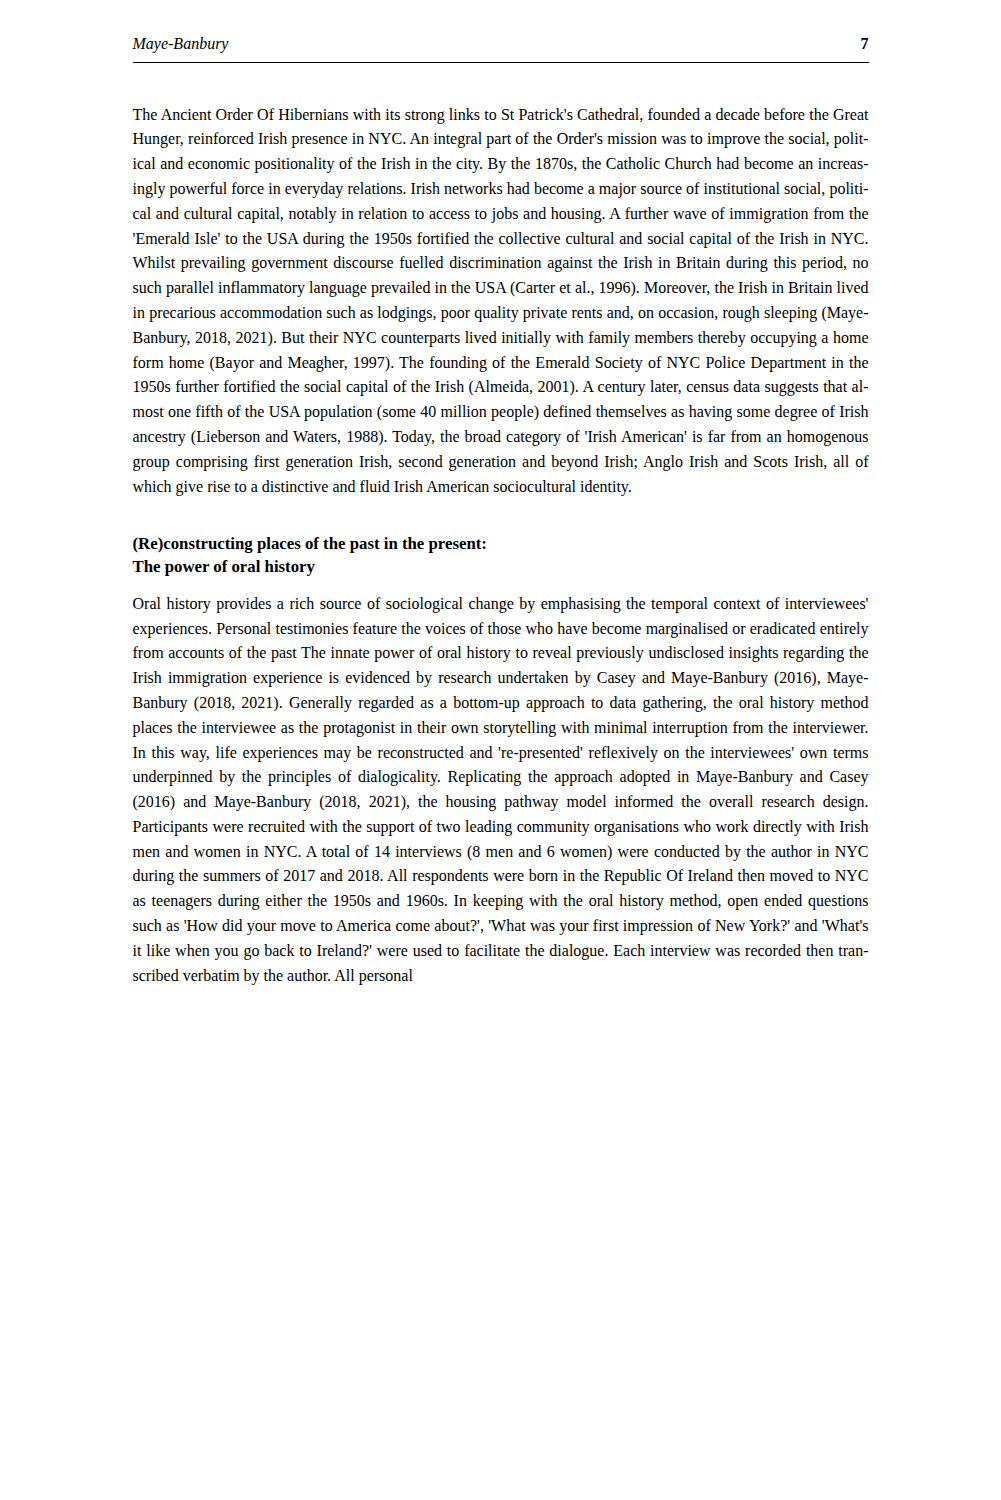Maye-Banbury 7
The Ancient Order Of Hibernians with its strong links to St Patrick's Cathedral, founded a decade before the Great Hunger, reinforced Irish presence in NYC. An integral part of the Order's mission was to improve the social, political and economic positionality of the Irish in the city. By the 1870s, the Catholic Church had become an increasingly powerful force in everyday relations. Irish networks had become a major source of institutional social, political and cultural capital, notably in relation to access to jobs and housing. A further wave of immigration from the 'Emerald Isle' to the USA during the 1950s fortified the collective cultural and social capital of the Irish in NYC. Whilst prevailing government discourse fuelled discrimination against the Irish in Britain during this period, no such parallel inflammatory language prevailed in the USA (Carter et al., 1996). Moreover, the Irish in Britain lived in precarious accommodation such as lodgings, poor quality private rents and, on occasion, rough sleeping (Maye-Banbury, 2018, 2021). But their NYC counterparts lived initially with family members thereby occupying a home form home (Bayor and Meagher, 1997). The founding of the Emerald Society of NYC Police Department in the 1950s further fortified the social capital of the Irish (Almeida, 2001). A century later, census data suggests that almost one fifth of the USA population (some 40 million people) defined themselves as having some degree of Irish ancestry (Lieberson and Waters, 1988). Today, the broad category of 'Irish American' is far from an homogenous group comprising first generation Irish, second generation and beyond Irish; Anglo Irish and Scots Irish, all of which give rise to a distinctive and fluid Irish American sociocultural identity.
(Re)constructing places of the past in the present:
The power of oral history
Oral history provides a rich source of sociological change by emphasising the temporal context of interviewees' experiences. Personal testimonies feature the voices of those who have become marginalised or eradicated entirely from accounts of the past The innate power of oral history to reveal previously undisclosed insights regarding the Irish immigration experience is evidenced by research undertaken by Casey and Maye-Banbury (2016), Maye-Banbury (2018, 2021). Generally regarded as a bottom-up approach to data gathering, the oral history method places the interviewee as the protagonist in their own storytelling with minimal interruption from the interviewer. In this way, life experiences may be reconstructed and 're-presented' reflexively on the interviewees' own terms underpinned by the principles of dialogicality. Replicating the approach adopted in Maye-Banbury and Casey (2016) and Maye-Banbury (2018, 2021), the housing pathway model informed the overall research design. Participants were recruited with the support of two leading community organisations who work directly with Irish men and women in NYC. A total of 14 interviews (8 men and 6 women) were conducted by the author in NYC during the summers of 2017 and 2018. All respondents were born in the Republic Of Ireland then moved to NYC as teenagers during either the 1950s and 1960s. In keeping with the oral history method, open ended questions such as 'How did your move to America come about?', 'What was your first impression of New York?' and 'What's it like when you go back to Ireland?' were used to facilitate the dialogue. Each interview was recorded then transcribed verbatim by the author. All personal